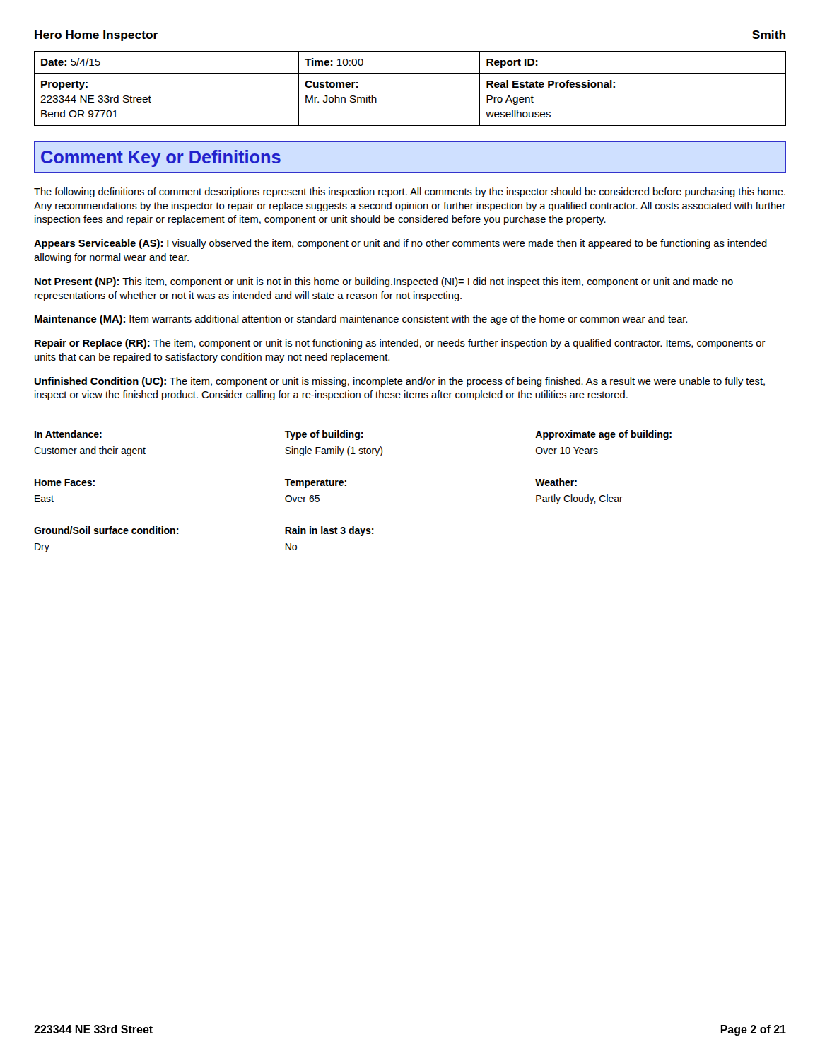Hero Home Inspector Smith
| Date: 5/4/15 | Time: 10:00 | Report ID: |
| Property: 223344 NE 33rd Street Bend OR 97701 | Customer: Mr. John Smith | Real Estate Professional: Pro Agent wesellhouses |
Comment Key or Definitions
The following definitions of comment descriptions represent this inspection report. All comments by the inspector should be considered before purchasing this home. Any recommendations by the inspector to repair or replace suggests a second opinion or further inspection by a qualified contractor. All costs associated with further inspection fees and repair or replacement of item, component or unit should be considered before you purchase the property.
Appears Serviceable (AS): I visually observed the item, component or unit and if no other comments were made then it appeared to be functioning as intended allowing for normal wear and tear.
Not Present (NP): This item, component or unit is not in this home or building.Inspected (NI)= I did not inspect this item, component or unit and made no representations of whether or not it was as intended and will state a reason for not inspecting.
Maintenance (MA): Item warrants additional attention or standard maintenance consistent with the age of the home or common wear and tear.
Repair or Replace (RR): The item, component or unit is not functioning as intended, or needs further inspection by a qualified contractor. Items, components or units that can be repaired to satisfactory condition may not need replacement.
Unfinished Condition (UC): The item, component or unit is missing, incomplete and/or in the process of being finished. As a result we were unable to fully test, inspect or view the finished product. Consider calling for a re-inspection of these items after completed or the utilities are restored.
| In Attendance: | Type of building: | Approximate age of building: |
| Customer and their agent | Single Family (1 story) | Over 10 Years |
| Home Faces: | Temperature: | Weather: |
| East | Over 65 | Partly Cloudy, Clear |
| Ground/Soil surface condition: | Rain in last 3 days: | |
| Dry | No | |
223344 NE 33rd Street Page 2 of 21